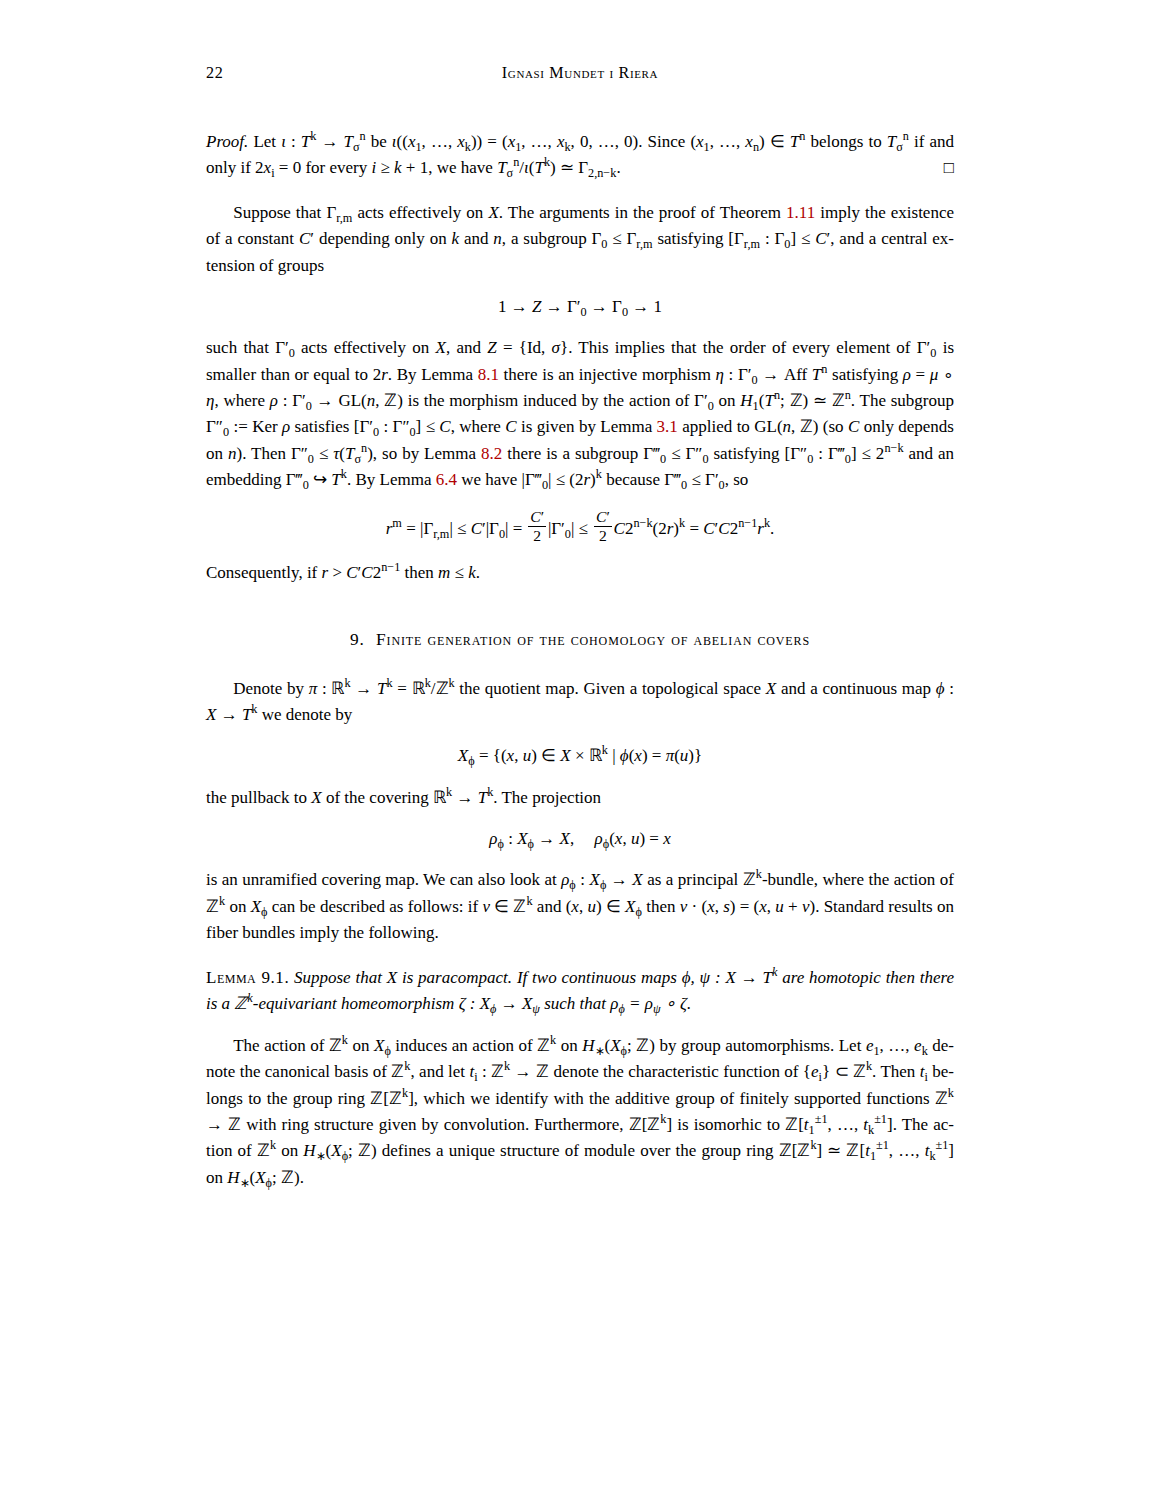22 Ignasi Mundet i Riera 22
Proof. Let ι : Tk → Tσn be ι((x1, …, xk)) = (x1, …, xk, 0, …, 0). Since (x1, …, xn) ∈ Tn belongs to Tσn if and only if 2xi = 0 for every i ≥ k + 1, we have Tσn/ι(Tk) ≃ Γ2,n−k. □
Suppose that Γr,m acts effectively on X. The arguments in the proof of Theorem 1.11 imply the existence of a constant C′ depending only on k and n, a subgroup Γ0 ≤ Γr,m satisfying [Γr,m : Γ0] ≤ C′, and a central extension of groups
1 → Z → Γ′0 → Γ0 → 1
such that Γ′0 acts effectively on X, and Z = {Id, σ}. This implies that the order of every element of Γ′0 is smaller than or equal to 2r. By Lemma 8.1 there is an injective morphism η : Γ′0 → Aff Tn satisfying ρ = μ ∘ η, where ρ : Γ′0 → GL(n, ℤ) is the morphism induced by the action of Γ′0 on H1(Tn; ℤ) ≃ ℤn. The subgroup Γ″0 := Ker ρ satisfies [Γ′0 : Γ″0] ≤ C, where C is given by Lemma 3.1 applied to GL(n, ℤ) (so C only depends on n). Then Γ″0 ≤ τ(Tσn), so by Lemma 8.2 there is a subgroup Γ‴0 ≤ Γ″0 satisfying [Γ″0 : Γ‴0] ≤ 2n−k and an embedding Γ‴0 ↪ Tk. By Lemma 6.4 we have |Γ‴0| ≤ (2r)k because Γ‴0 ≤ Γ′0, so
rm = |Γr,m| ≤ C′|Γ0| = C′2|Γ′0| ≤ C′2 C2n−k(2r)k = C′C2n−1rk.
Consequently, if r > C′C2n−1 then m ≤ k.
9. Finite generation of the cohomology of abelian covers
Denote by π : ℝk → Tk = ℝk/ℤk the quotient map. Given a topological space X and a continuous map ϕ : X → Tk we denote by
Xϕ = {(x, u) ∈ X × ℝk | ϕ(x) = π(u)}
the pullback to X of the covering ℝk → Tk. The projection
ρϕ : Xϕ → X, ρϕ(x, u) = x
is an unramified covering map. We can also look at ρϕ : Xϕ → X as a principal ℤk-bundle, where the action of ℤk on Xϕ can be described as follows: if ν ∈ ℤk and (x, u) ∈ Xϕ then ν · (x, s) = (x, u + ν). Standard results on fiber bundles imply the following.
Lemma 9.1. Suppose that X is paracompact. If two continuous maps ϕ, ψ : X → Tk are homotopic then there is a ℤk-equivariant homeomorphism ζ : Xϕ → Xψ such that ρϕ = ρψ ∘ ζ.
The action of ℤk on Xϕ induces an action of ℤk on H∗(Xϕ; ℤ) by group automorphisms. Let e1, …, ek denote the canonical basis of ℤk, and let ti : ℤk → ℤ denote the characteristic function of {ei} ⊂ ℤk. Then ti belongs to the group ring ℤ[ℤk], which we identify with the additive group of finitely supported functions ℤk → ℤ with ring structure given by convolution. Furthermore, ℤ[ℤk] is isomorhic to ℤ[t1±1, …, tk±1]. The action of ℤk on H∗(Xϕ; ℤ) defines a unique structure of module over the group ring ℤ[ℤk] ≃ ℤ[t1±1, …, tk±1] on H∗(Xϕ; ℤ).